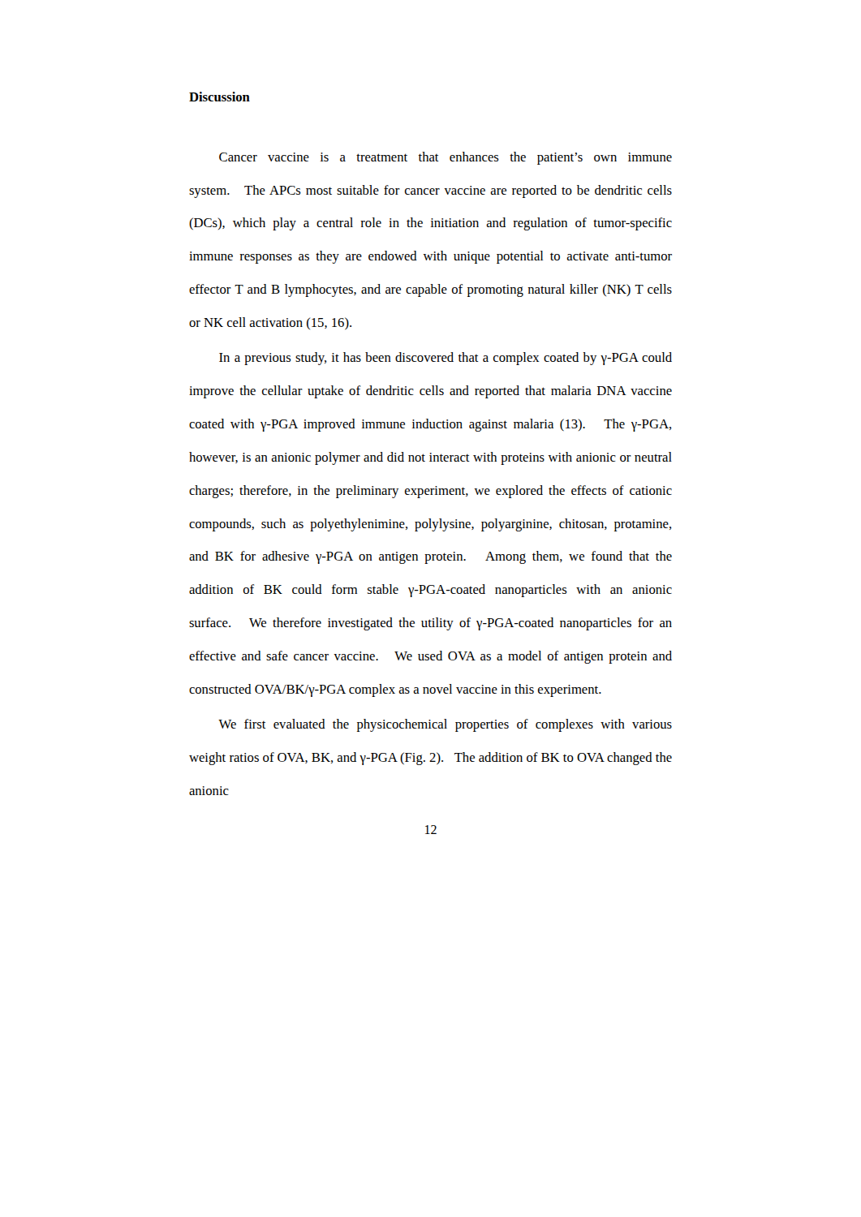Discussion
Cancer vaccine is a treatment that enhances the patient’s own immune system. The APCs most suitable for cancer vaccine are reported to be dendritic cells (DCs), which play a central role in the initiation and regulation of tumor-specific immune responses as they are endowed with unique potential to activate anti-tumor effector T and B lymphocytes, and are capable of promoting natural killer (NK) T cells or NK cell activation (15, 16).
In a previous study, it has been discovered that a complex coated by γ-PGA could improve the cellular uptake of dendritic cells and reported that malaria DNA vaccine coated with γ-PGA improved immune induction against malaria (13). The γ-PGA, however, is an anionic polymer and did not interact with proteins with anionic or neutral charges; therefore, in the preliminary experiment, we explored the effects of cationic compounds, such as polyethylenimine, polylysine, polyarginine, chitosan, protamine, and BK for adhesive γ-PGA on antigen protein. Among them, we found that the addition of BK could form stable γ-PGA-coated nanoparticles with an anionic surface. We therefore investigated the utility of γ-PGA-coated nanoparticles for an effective and safe cancer vaccine. We used OVA as a model of antigen protein and constructed OVA/BK/γ-PGA complex as a novel vaccine in this experiment.
We first evaluated the physicochemical properties of complexes with various weight ratios of OVA, BK, and γ-PGA (Fig. 2). The addition of BK to OVA changed the anionic
12